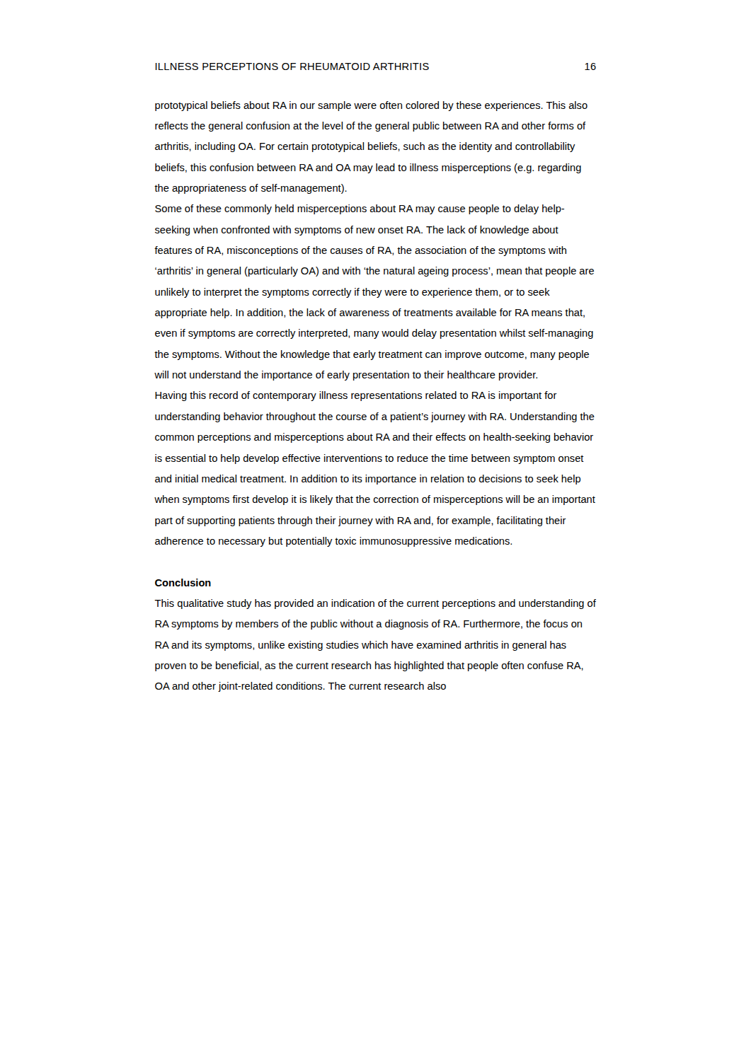Illness Perceptions of Rheumatoid Arthritis 16
prototypical beliefs about RA in our sample were often colored by these experiences. This also reflects the general confusion at the level of the general public between RA and other forms of arthritis, including OA. For certain prototypical beliefs, such as the identity and controllability beliefs, this confusion between RA and OA may lead to illness misperceptions (e.g. regarding the appropriateness of self-management).
Some of these commonly held misperceptions about RA may cause people to delay help-seeking when confronted with symptoms of new onset RA. The lack of knowledge about features of RA, misconceptions of the causes of RA, the association of the symptoms with ‘arthritis’ in general (particularly OA) and with ‘the natural ageing process’, mean that people are unlikely to interpret the symptoms correctly if they were to experience them, or to seek appropriate help. In addition, the lack of awareness of treatments available for RA means that, even if symptoms are correctly interpreted, many would delay presentation whilst self-managing the symptoms. Without the knowledge that early treatment can improve outcome, many people will not understand the importance of early presentation to their healthcare provider.
Having this record of contemporary illness representations related to RA is important for understanding behavior throughout the course of a patient’s journey with RA. Understanding the common perceptions and misperceptions about RA and their effects on health-seeking behavior is essential to help develop effective interventions to reduce the time between symptom onset and initial medical treatment. In addition to its importance in relation to decisions to seek help when symptoms first develop it is likely that the correction of misperceptions will be an important part of supporting patients through their journey with RA and, for example, facilitating their adherence to necessary but potentially toxic immunosuppressive medications.
Conclusion
This qualitative study has provided an indication of the current perceptions and understanding of RA symptoms by members of the public without a diagnosis of RA. Furthermore, the focus on RA and its symptoms, unlike existing studies which have examined arthritis in general has proven to be beneficial, as the current research has highlighted that people often confuse RA, OA and other joint-related conditions. The current research also